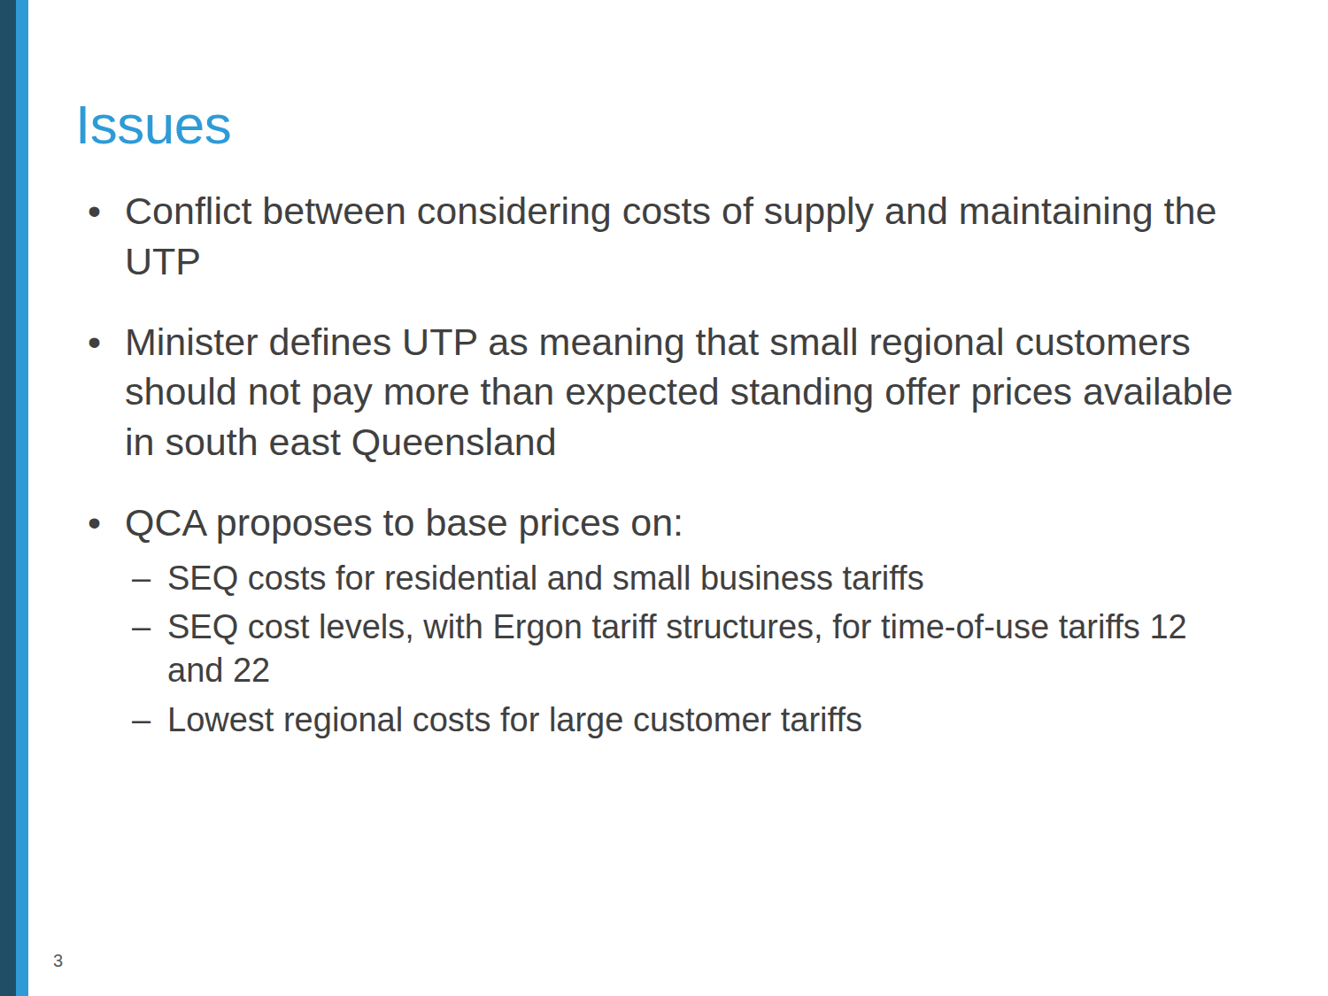Issues
Conflict between considering costs of supply and maintaining the UTP
Minister defines UTP as meaning that small regional customers should not pay more than expected standing offer prices available in south east Queensland
QCA proposes to base prices on:
SEQ costs for residential and small business tariffs
SEQ cost levels, with Ergon tariff structures, for time-of-use tariffs 12 and 22
Lowest regional costs for large customer tariffs
3